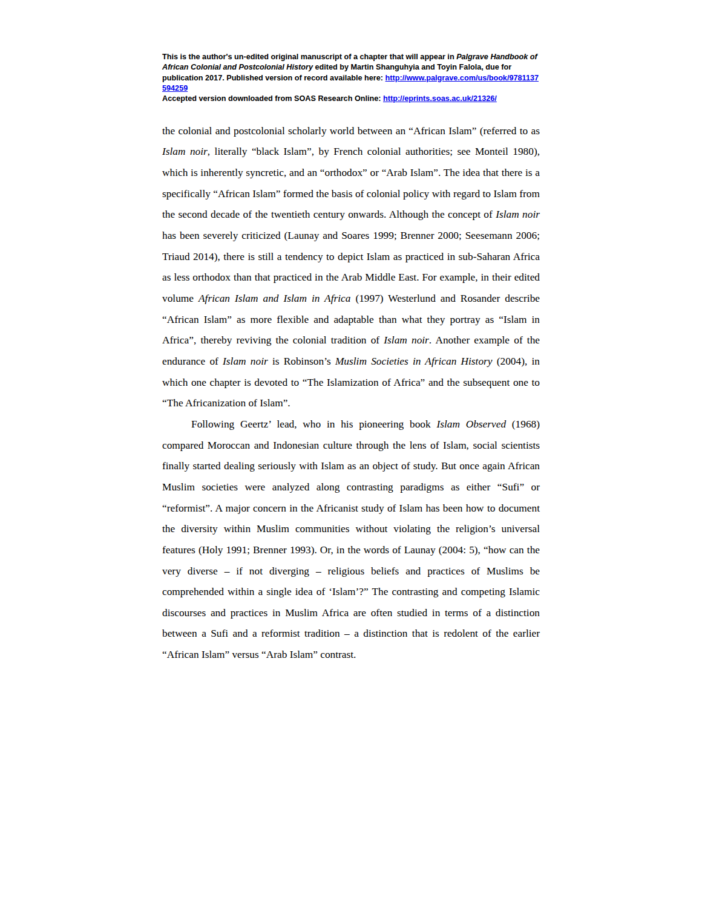This is the author's un-edited original manuscript of a chapter that will appear in Palgrave Handbook of African Colonial and Postcolonial History edited by Martin Shanguhyia and Toyin Falola, due for publication 2017. Published version of record available here: http://www.palgrave.com/us/book/9781137594259
Accepted version downloaded from SOAS Research Online: http://eprints.soas.ac.uk/21326/
the colonial and postcolonial scholarly world between an “African Islam” (referred to as Islam noir, literally “black Islam”, by French colonial authorities; see Monteil 1980), which is inherently syncretic, and an “orthodox” or “Arab Islam”. The idea that there is a specifically “African Islam” formed the basis of colonial policy with regard to Islam from the second decade of the twentieth century onwards. Although the concept of Islam noir has been severely criticized (Launay and Soares 1999; Brenner 2000; Seesemann 2006; Triaud 2014), there is still a tendency to depict Islam as practiced in sub-Saharan Africa as less orthodox than that practiced in the Arab Middle East. For example, in their edited volume African Islam and Islam in Africa (1997) Westerlund and Rosander describe “African Islam” as more flexible and adaptable than what they portray as “Islam in Africa”, thereby reviving the colonial tradition of Islam noir. Another example of the endurance of Islam noir is Robinson’s Muslim Societies in African History (2004), in which one chapter is devoted to “The Islamization of Africa” and the subsequent one to “The Africanization of Islam”.
Following Geertz’ lead, who in his pioneering book Islam Observed (1968) compared Moroccan and Indonesian culture through the lens of Islam, social scientists finally started dealing seriously with Islam as an object of study. But once again African Muslim societies were analyzed along contrasting paradigms as either “Sufi” or “reformist”. A major concern in the Africanist study of Islam has been how to document the diversity within Muslim communities without violating the religion’s universal features (Holy 1991; Brenner 1993). Or, in the words of Launay (2004: 5), “how can the very diverse – if not diverging – religious beliefs and practices of Muslims be comprehended within a single idea of ‘Islam’?” The contrasting and competing Islamic discourses and practices in Muslim Africa are often studied in terms of a distinction between a Sufi and a reformist tradition – a distinction that is redolent of the earlier “African Islam” versus “Arab Islam” contrast.